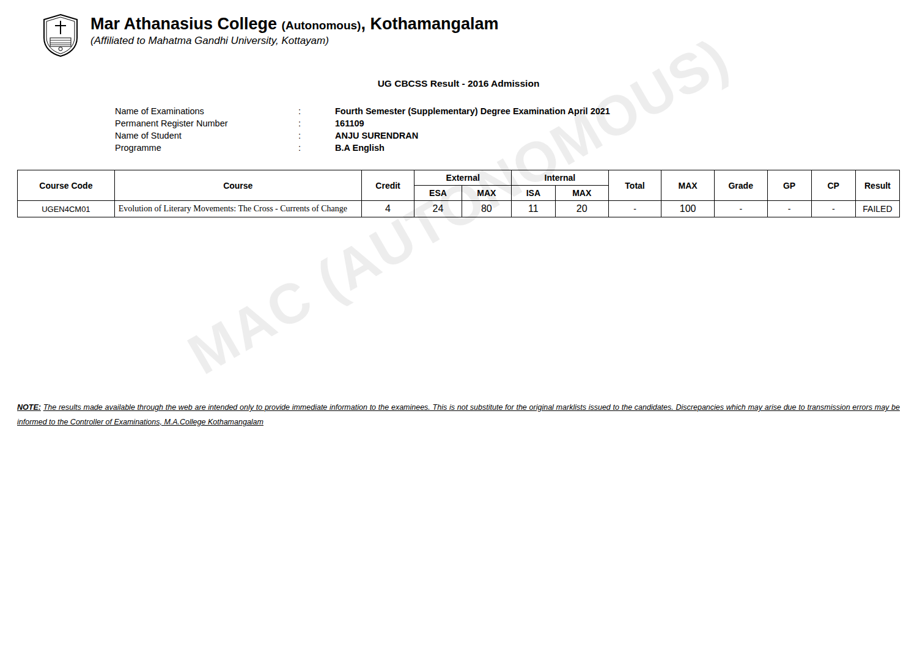MAC (AUTONOMOUS)
Mar Athanasius College (Autonomous), Kothamangalam
(Affiliated to Mahatma Gandhi University, Kottayam)
UG CBCSS Result - 2016 Admission
| Name of Examinations | : | Fourth Semester (Supplementary) Degree Examination April 2021 |
| Permanent Register Number | : | 161109 |
| Name of Student | : | ANJU SURENDRAN |
| Programme | : | B.A English |
| Course Code | Course | Credit | External | Internal | Total | MAX | Grade | GP | CP | Result |
| --- | --- | --- | --- | --- | --- | --- | --- | --- | --- | --- |
| ESA | MAX | ISA | MAX |
| UGEN4CM01 | Evolution of Literary Movements: The Cross - Currents of Change | 4 | 24 | 80 | 11 | 20 | - | 100 | - | - | - | FAILED |
NOTE: The results made available through the web are intended only to provide immediate information to the examinees. This is not substitute for the original marklists issued to the candidates. Discrepancies which may arise due to transmission errors may be informed to the Controller of Examinations, M.A.College Kothamangalam